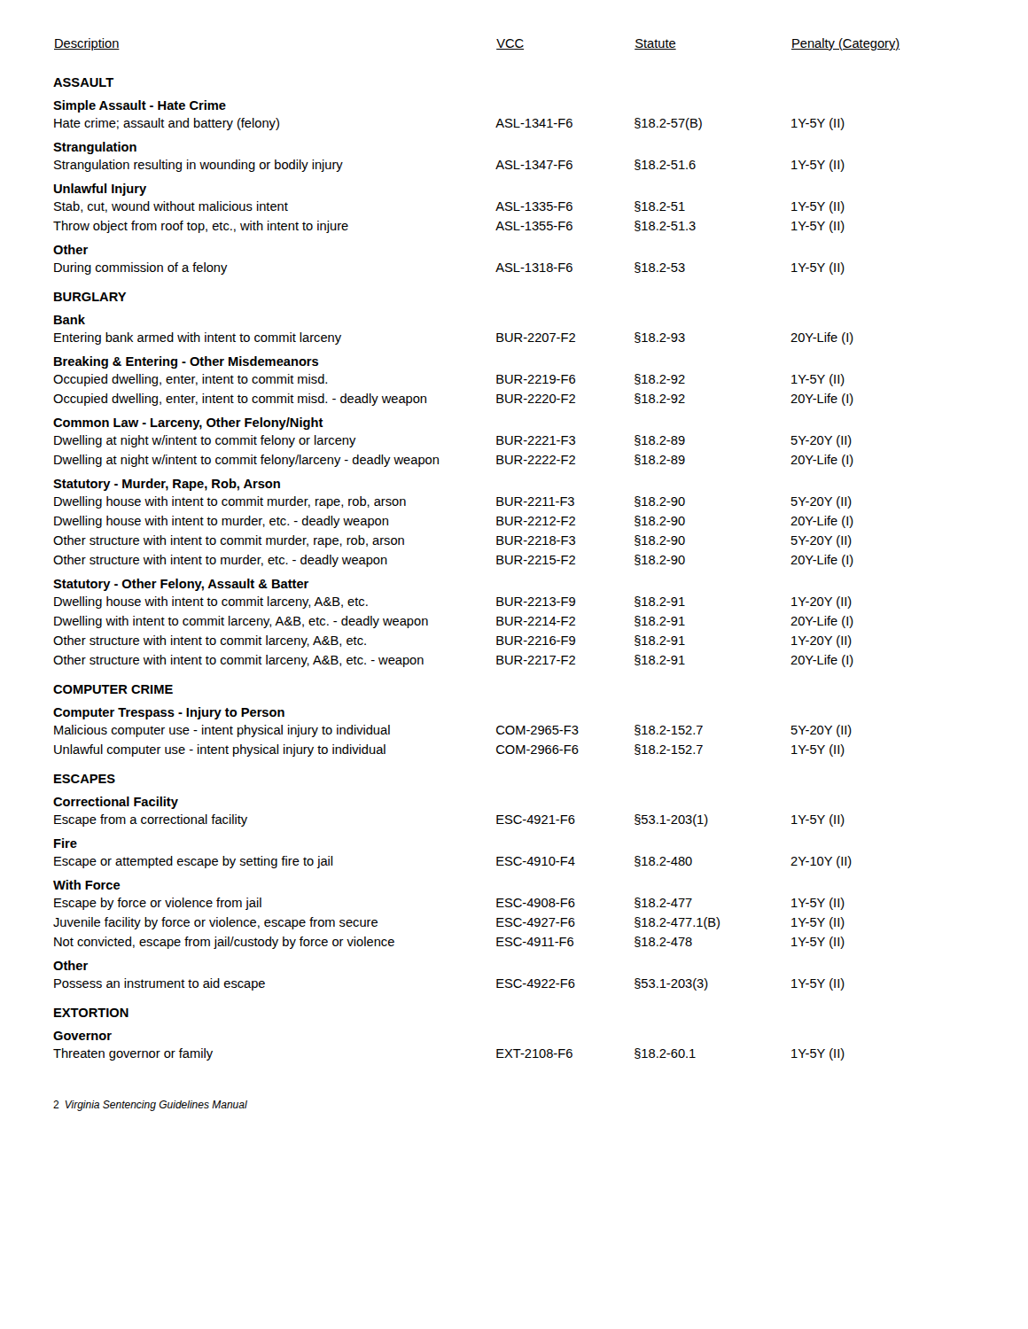| Description | VCC | Statute | Penalty (Category) |
| --- | --- | --- | --- |
| ASSAULT |
| Simple Assault - Hate Crime |
| Hate crime; assault and battery (felony) | ASL-1341-F6 | §18.2-57(B) | 1Y-5Y (II) |
| Strangulation |
| Strangulation resulting in wounding or bodily injury | ASL-1347-F6 | §18.2-51.6 | 1Y-5Y (II) |
| Unlawful Injury |
| Stab, cut, wound without malicious intent | ASL-1335-F6 | §18.2-51 | 1Y-5Y (II) |
| Throw object from roof top, etc., with intent to injure | ASL-1355-F6 | §18.2-51.3 | 1Y-5Y (II) |
| Other |
| During commission of a felony | ASL-1318-F6 | §18.2-53 | 1Y-5Y (II) |
| BURGLARY |
| Bank |
| Entering bank armed with intent to commit larceny | BUR-2207-F2 | §18.2-93 | 20Y-Life (I) |
| Breaking & Entering - Other Misdemeanors |
| Occupied dwelling, enter, intent to commit misd. | BUR-2219-F6 | §18.2-92 | 1Y-5Y (II) |
| Occupied dwelling, enter, intent to commit misd. - deadly weapon | BUR-2220-F2 | §18.2-92 | 20Y-Life (I) |
| Common Law - Larceny, Other Felony/Night |
| Dwelling at night w/intent to commit felony or larceny | BUR-2221-F3 | §18.2-89 | 5Y-20Y (II) |
| Dwelling at night w/intent to commit felony/larceny - deadly weapon | BUR-2222-F2 | §18.2-89 | 20Y-Life (I) |
| Statutory - Murder, Rape, Rob, Arson |
| Dwelling house with intent to commit murder, rape, rob, arson | BUR-2211-F3 | §18.2-90 | 5Y-20Y (II) |
| Dwelling house with intent to murder, etc. - deadly weapon | BUR-2212-F2 | §18.2-90 | 20Y-Life (I) |
| Other structure with intent to commit murder, rape, rob, arson | BUR-2218-F3 | §18.2-90 | 5Y-20Y (II) |
| Other structure with intent to murder, etc. - deadly weapon | BUR-2215-F2 | §18.2-90 | 20Y-Life (I) |
| Statutory - Other Felony, Assault & Batter |
| Dwelling house with intent to commit larceny, A&B, etc. | BUR-2213-F9 | §18.2-91 | 1Y-20Y (II) |
| Dwelling with intent to commit larceny, A&B, etc. - deadly weapon | BUR-2214-F2 | §18.2-91 | 20Y-Life (I) |
| Other structure with intent to commit larceny, A&B, etc. | BUR-2216-F9 | §18.2-91 | 1Y-20Y (II) |
| Other structure with intent to commit larceny, A&B, etc. - weapon | BUR-2217-F2 | §18.2-91 | 20Y-Life (I) |
| COMPUTER CRIME |
| Computer Trespass - Injury to Person |
| Malicious computer use - intent physical injury to individual | COM-2965-F3 | §18.2-152.7 | 5Y-20Y (II) |
| Unlawful computer use - intent physical injury to individual | COM-2966-F6 | §18.2-152.7 | 1Y-5Y (II) |
| ESCAPES |
| Correctional Facility |
| Escape from a correctional facility | ESC-4921-F6 | §53.1-203(1) | 1Y-5Y (II) |
| Fire |
| Escape or attempted escape by setting fire to jail | ESC-4910-F4 | §18.2-480 | 2Y-10Y (II) |
| With Force |
| Escape by force or violence from jail | ESC-4908-F6 | §18.2-477 | 1Y-5Y (II) |
| Juvenile facility by force or violence, escape from secure | ESC-4927-F6 | §18.2-477.1(B) | 1Y-5Y (II) |
| Not convicted, escape from jail/custody by force or violence | ESC-4911-F6 | §18.2-478 | 1Y-5Y (II) |
| Other |
| Possess an instrument to aid escape | ESC-4922-F6 | §53.1-203(3) | 1Y-5Y (II) |
| EXTORTION |
| Governor |
| Threaten governor or family | EXT-2108-F6 | §18.2-60.1 | 1Y-5Y (II) |
2 Virginia Sentencing Guidelines Manual